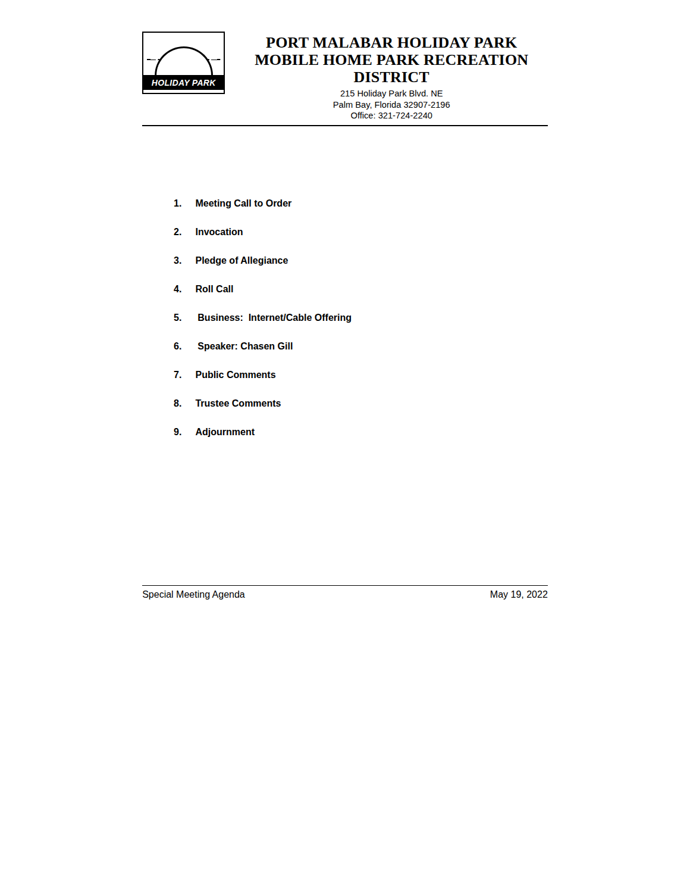HOLIDAY PARK
PORT MALABAR HOLIDAY PARK
MOBILE HOME PARK RECREATION DISTRICT
215 Holiday Park Blvd. NE
Palm Bay, Florida 32907-2196
Office: 321-724-2240
1. Meeting Call to Order
2. Invocation
3. Pledge of Allegiance
4. Roll Call
5. Business: Internet/Cable Offering
6. Speaker: Chasen Gill
7. Public Comments
8. Trustee Comments
9. Adjournment
Special Meeting Agenda May 19, 2022